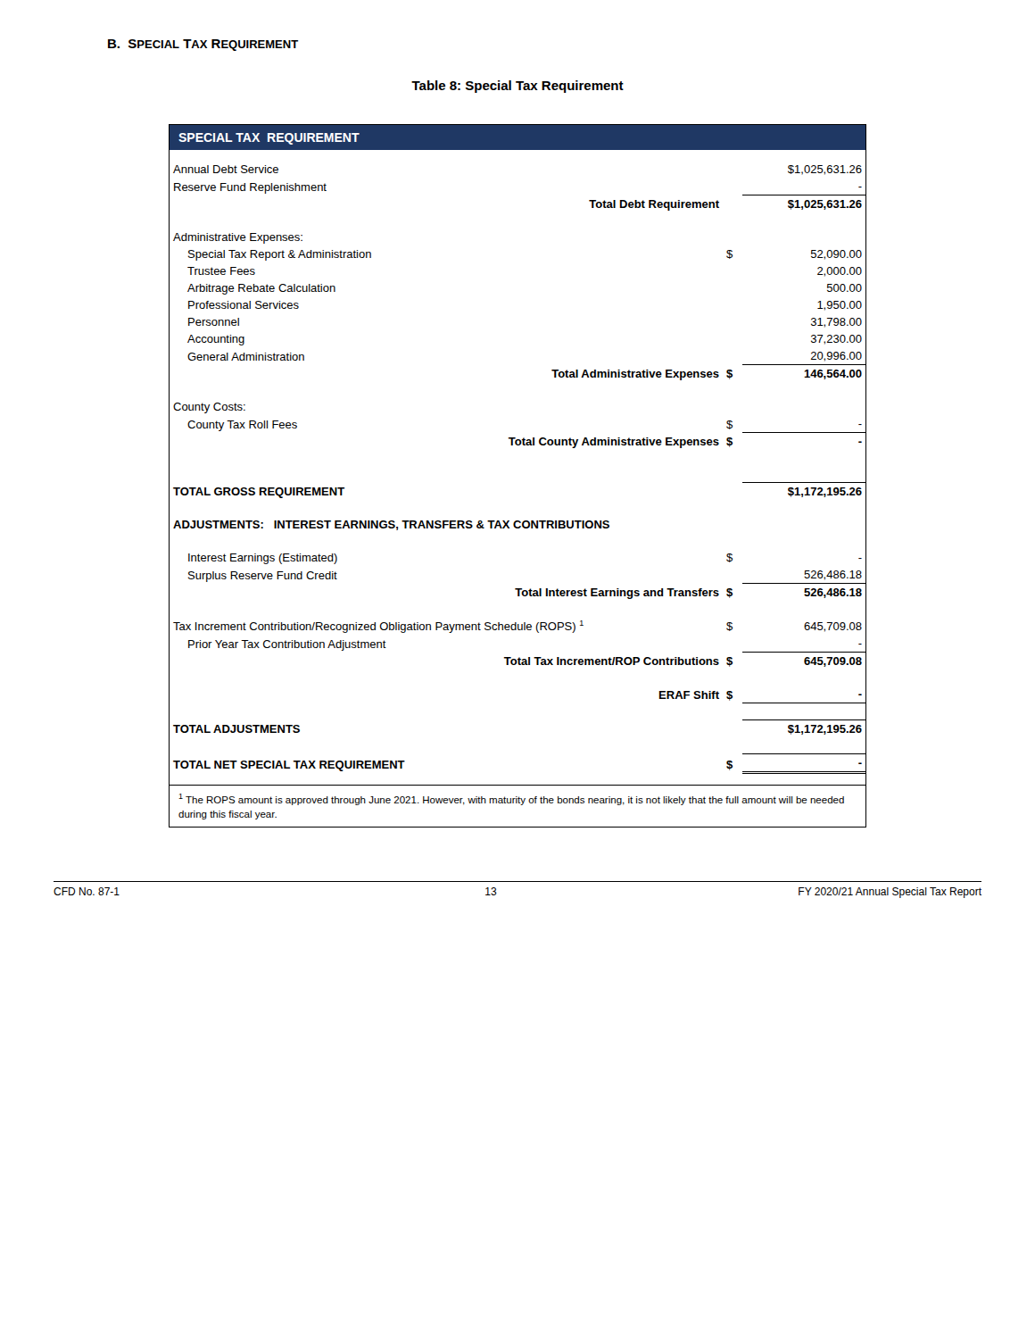B. SPECIAL TAX REQUIREMENT
Table 8: Special Tax Requirement
SPECIAL TAX REQUIREMENT
| Annual Debt Service | | | $1,025,631.26 |
| Reserve Fund Replenishment | | | - |
| | Total Debt Requirement | | $1,025,631.26 |
| Administrative Expenses: | | | |
| Special Tax Report & Administration | | $ | 52,090.00 |
| Trustee Fees | | | 2,000.00 |
| Arbitrage Rebate Calculation | | | 500.00 |
| Professional Services | | | 1,950.00 |
| Personnel | | | 31,798.00 |
| Accounting | | | 37,230.00 |
| General Administration | | | 20,996.00 |
| | Total Administrative Expenses | $ | 146,564.00 |
| County Costs: | | | |
| County Tax Roll Fees | | $ | - |
| | Total County Administrative Expenses | $ | - |
| TOTAL GROSS REQUIREMENT | | | $1,172,195.26 |
| ADJUSTMENTS: INTEREST EARNINGS, TRANSFERS & TAX CONTRIBUTIONS | | |
| Interest Earnings (Estimated) | | $ | - |
| Surplus Reserve Fund Credit | | | 526,486.18 |
| | Total Interest Earnings and Transfers | $ | 526,486.18 |
| Tax Increment Contribution/Recognized Obligation Payment Schedule (ROPS) 1 | $ | 645,709.08 |
| Prior Year Tax Contribution Adjustment | | - |
| | Total Tax Increment/ROP Contributions | $ | 645,709.08 |
| | ERAF Shift | $ | - |
| TOTAL ADJUSTMENTS | | | $1,172,195.26 |
| TOTAL NET SPECIAL TAX REQUIREMENT | | $ | - |
1 The ROPS amount is approved through June 2021. However, with maturity of the bonds nearing, it is not likely that the full amount will be needed during this fiscal year.
CFD No. 87-1
13
FY 2020/21 Annual Special Tax Report